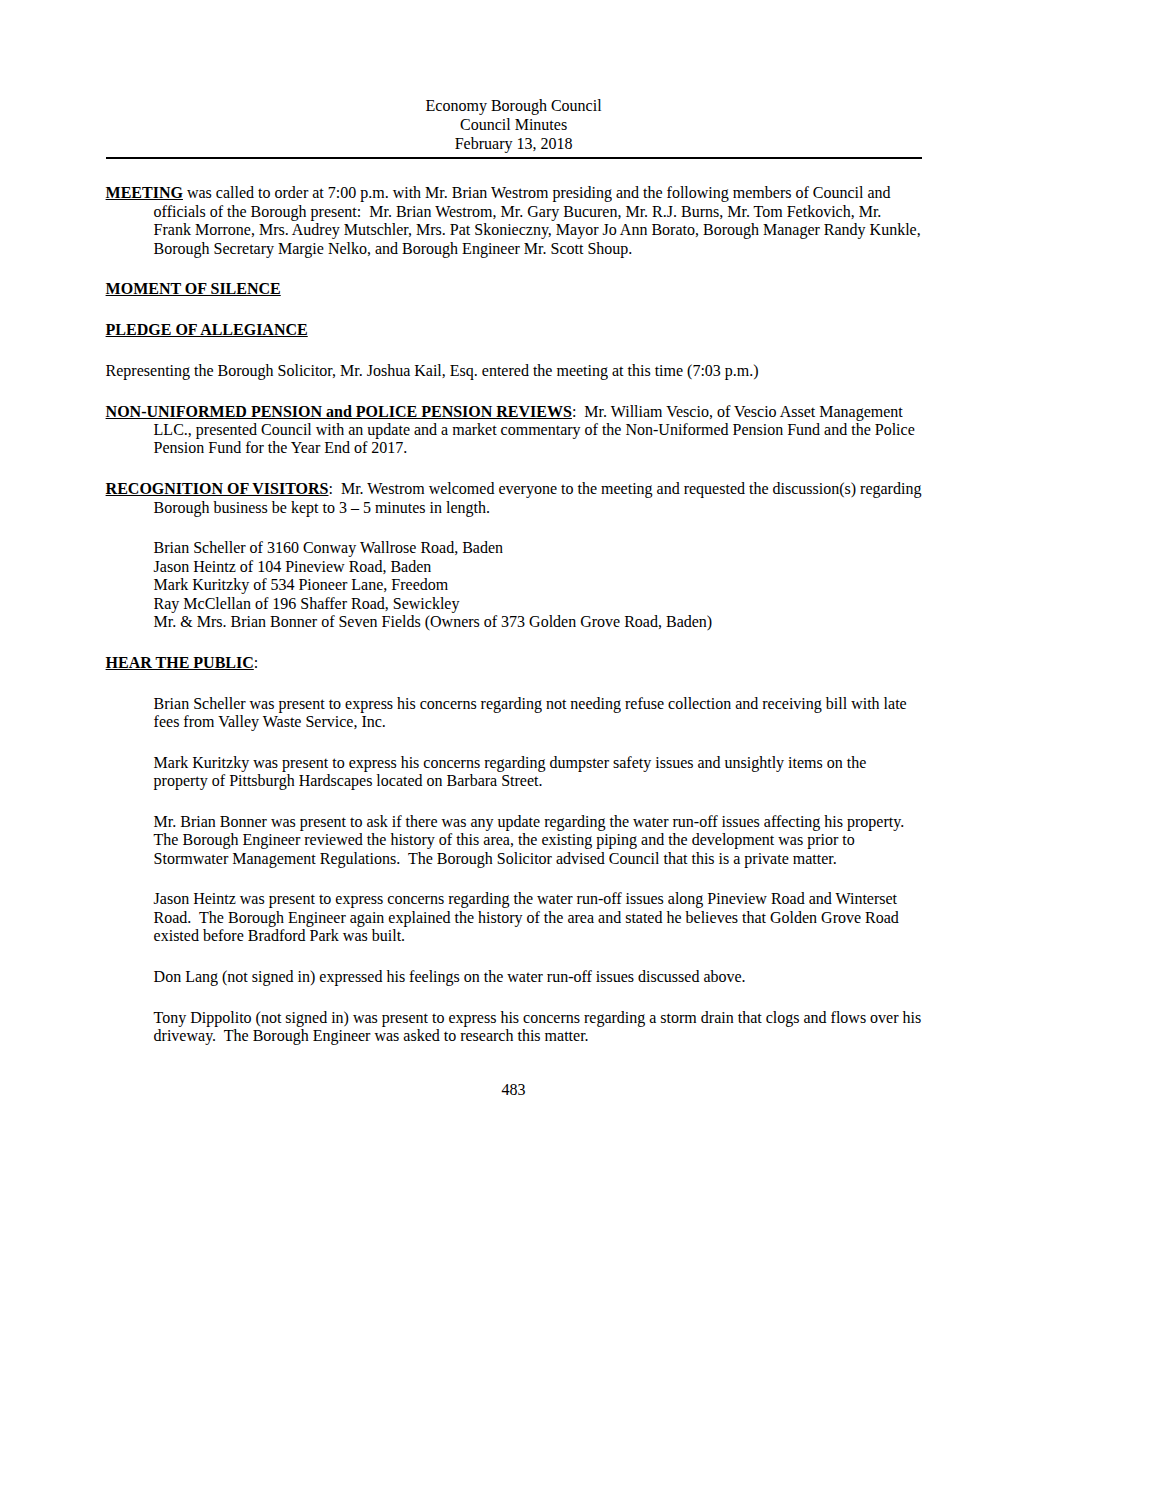Economy Borough Council
Council Minutes
February 13, 2018
MEETING was called to order at 7:00 p.m. with Mr. Brian Westrom presiding and the following members of Council and officials of the Borough present: Mr. Brian Westrom, Mr. Gary Bucuren, Mr. R.J. Burns, Mr. Tom Fetkovich, Mr. Frank Morrone, Mrs. Audrey Mutschler, Mrs. Pat Skonieczny, Mayor Jo Ann Borato, Borough Manager Randy Kunkle, Borough Secretary Margie Nelko, and Borough Engineer Mr. Scott Shoup.
MOMENT OF SILENCE
PLEDGE OF ALLEGIANCE
Representing the Borough Solicitor, Mr. Joshua Kail, Esq. entered the meeting at this time (7:03 p.m.)
NON-UNIFORMED PENSION and POLICE PENSION REVIEWS: Mr. William Vescio, of Vescio Asset Management LLC., presented Council with an update and a market commentary of the Non-Uniformed Pension Fund and the Police Pension Fund for the Year End of 2017.
RECOGNITION OF VISITORS: Mr. Westrom welcomed everyone to the meeting and requested the discussion(s) regarding Borough business be kept to 3 – 5 minutes in length.
Brian Scheller of 3160 Conway Wallrose Road, Baden
Jason Heintz of 104 Pineview Road, Baden
Mark Kuritzky of 534 Pioneer Lane, Freedom
Ray McClellan of 196 Shaffer Road, Sewickley
Mr. & Mrs. Brian Bonner of Seven Fields (Owners of 373 Golden Grove Road, Baden)
HEAR THE PUBLIC:
Brian Scheller was present to express his concerns regarding not needing refuse collection and receiving bill with late fees from Valley Waste Service, Inc.
Mark Kuritzky was present to express his concerns regarding dumpster safety issues and unsightly items on the property of Pittsburgh Hardscapes located on Barbara Street.
Mr. Brian Bonner was present to ask if there was any update regarding the water run-off issues affecting his property. The Borough Engineer reviewed the history of this area, the existing piping and the development was prior to Stormwater Management Regulations. The Borough Solicitor advised Council that this is a private matter.
Jason Heintz was present to express concerns regarding the water run-off issues along Pineview Road and Winterset Road. The Borough Engineer again explained the history of the area and stated he believes that Golden Grove Road existed before Bradford Park was built.
Don Lang (not signed in) expressed his feelings on the water run-off issues discussed above.
Tony Dippolito (not signed in) was present to express his concerns regarding a storm drain that clogs and flows over his driveway. The Borough Engineer was asked to research this matter.
483